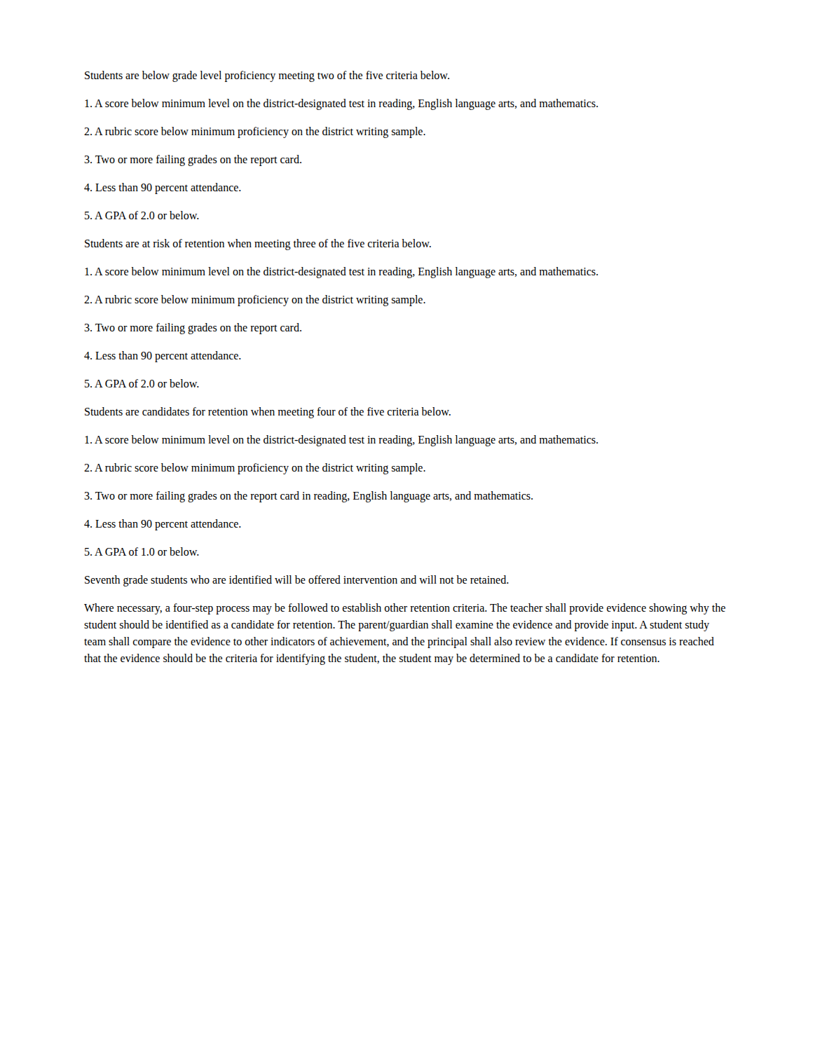Students are below grade level proficiency meeting two of the five criteria below.
1. A score below minimum level on the district-designated test in reading, English language arts, and mathematics.
2. A rubric score below minimum proficiency on the district writing sample.
3. Two or more failing grades on the report card.
4. Less than 90 percent attendance.
5. A GPA of 2.0 or below.
Students are at risk of retention when meeting three of the five criteria below.
1. A score below minimum level on the district-designated test in reading, English language arts, and mathematics.
2. A rubric score below minimum proficiency on the district writing sample.
3. Two or more failing grades on the report card.
4. Less than 90 percent attendance.
5. A GPA of 2.0 or below.
Students are candidates for retention when meeting four of the five criteria below.
1. A score below minimum level on the district-designated test in reading, English language arts, and mathematics.
2. A rubric score below minimum proficiency on the district writing sample.
3. Two or more failing grades on the report card in reading, English language arts, and mathematics.
4. Less than 90 percent attendance.
5. A GPA of 1.0 or below.
Seventh grade students who are identified will be offered intervention and will not be retained.
Where necessary, a four-step process may be followed to establish other retention criteria. The teacher shall provide evidence showing why the student should be identified as a candidate for retention. The parent/guardian shall examine the evidence and provide input. A student study team shall compare the evidence to other indicators of achievement, and the principal shall also review the evidence. If consensus is reached that the evidence should be the criteria for identifying the student, the student may be determined to be a candidate for retention.